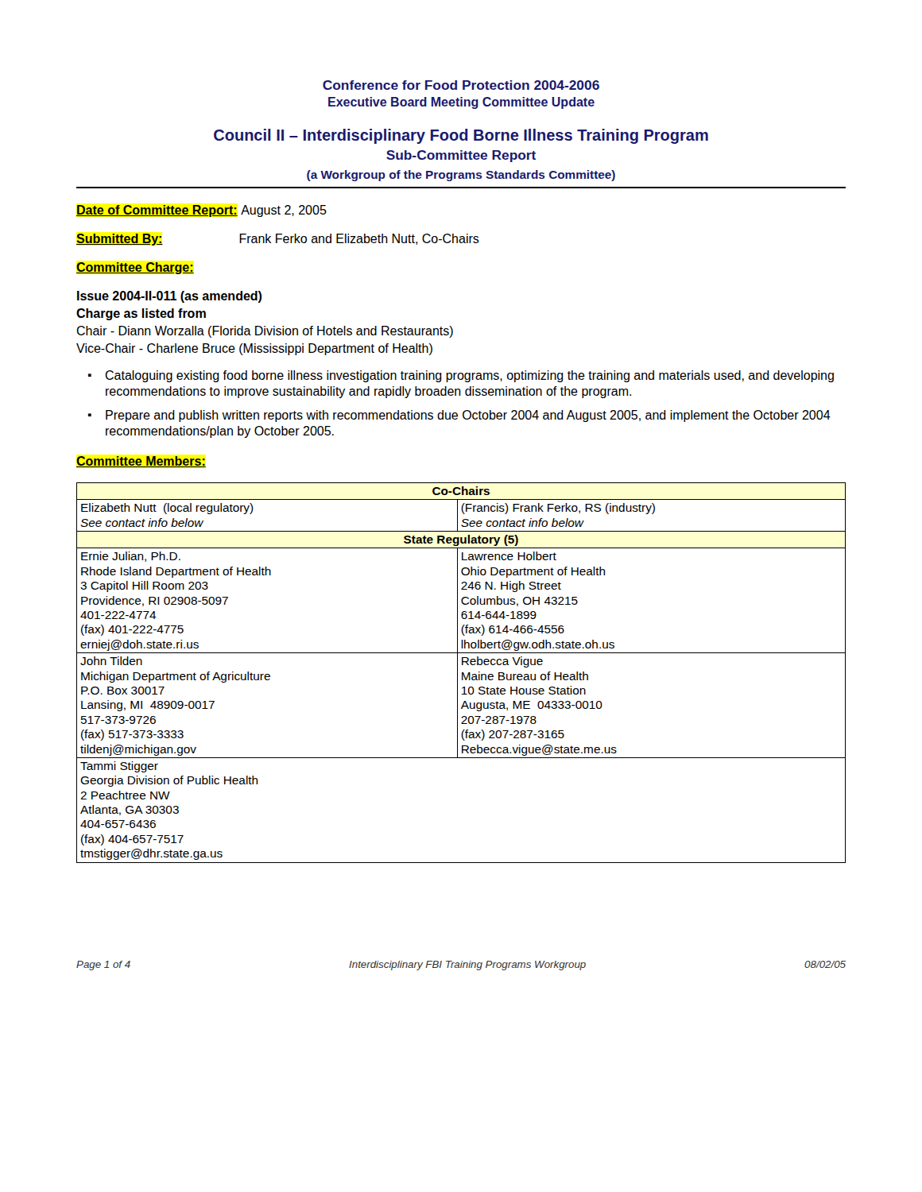Conference for Food Protection 2004-2006
Executive Board Meeting Committee Update
Council II – Interdisciplinary Food Borne Illness Training Program
Sub-Committee Report
(a Workgroup of the Programs Standards Committee)
Date of Committee Report: August 2, 2005
Submitted By: Frank Ferko and Elizabeth Nutt, Co-Chairs
Committee Charge:
Issue 2004-II-011 (as amended)
Charge as listed from
Chair - Diann Worzalla (Florida Division of Hotels and Restaurants)
Vice-Chair - Charlene Bruce (Mississippi Department of Health)
Cataloguing existing food borne illness investigation training programs, optimizing the training and materials used, and developing recommendations to improve sustainability and rapidly broaden dissemination of the program.
Prepare and publish written reports with recommendations due October 2004 and August 2005, and implement the October 2004 recommendations/plan by October 2005.
Committee Members:
| Co-Chairs |
| --- |
| Elizabeth Nutt (local regulatory) See contact info below | (Francis) Frank Ferko, RS (industry) See contact info below |
| State Regulatory (5) |
| Ernie Julian, Ph.D. Rhode Island Department of Health 3 Capitol Hill Room 203 Providence, RI 02908-5097 401-222-4774 (fax) 401-222-4775 erniej@doh.state.ri.us | Lawrence Holbert Ohio Department of Health 246 N. High Street Columbus, OH 43215 614-644-1899 (fax) 614-466-4556 lholbert@gw.odh.state.oh.us |
| John Tilden Michigan Department of Agriculture P.O. Box 30017 Lansing, MI 48909-0017 517-373-9726 (fax) 517-373-3333 tildenj@michigan.gov | Rebecca Vigue Maine Bureau of Health 10 State House Station Augusta, ME 04333-0010 207-287-1978 (fax) 207-287-3165 Rebecca.vigue@state.me.us |
| Tammi Stigger Georgia Division of Public Health 2 Peachtree NW Atlanta, GA 30303 404-657-6436 (fax) 404-657-7517 tmstigger@dhr.state.ga.us |
Page 1 of 4 Interdisciplinary FBI Training Programs Workgroup 08/02/05